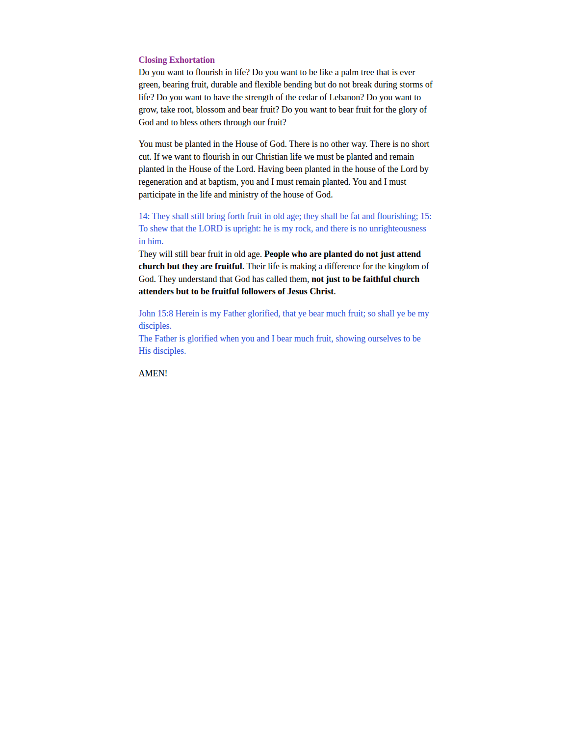Closing Exhortation
Do you want to flourish in life? Do you want to be like a palm tree that is ever green, bearing fruit, durable and flexible bending but do not break during storms of life? Do you want to have the strength of the cedar of Lebanon? Do you want to grow, take root, blossom and bear fruit? Do you want to bear fruit for the glory of God and to bless others through our fruit?
You must be planted in the House of God. There is no other way. There is no short cut. If we want to flourish in our Christian life we must be planted and remain planted in the House of the Lord. Having been planted in the house of the Lord by regeneration and at baptism, you and I must remain planted. You and I must participate in the life and ministry of the house of God.
14: They shall still bring forth fruit in old age; they shall be fat and flourishing; 15: To shew that the LORD is upright: he is my rock, and there is no unrighteousness in him.
They will still bear fruit in old age. People who are planted do not just attend church but they are fruitful. Their life is making a difference for the kingdom of God. They understand that God has called them, not just to be faithful church attenders but to be fruitful followers of Jesus Christ.
John 15:8 Herein is my Father glorified, that ye bear much fruit; so shall ye be my disciples.
The Father is glorified when you and I bear much fruit, showing ourselves to be His disciples.
AMEN!